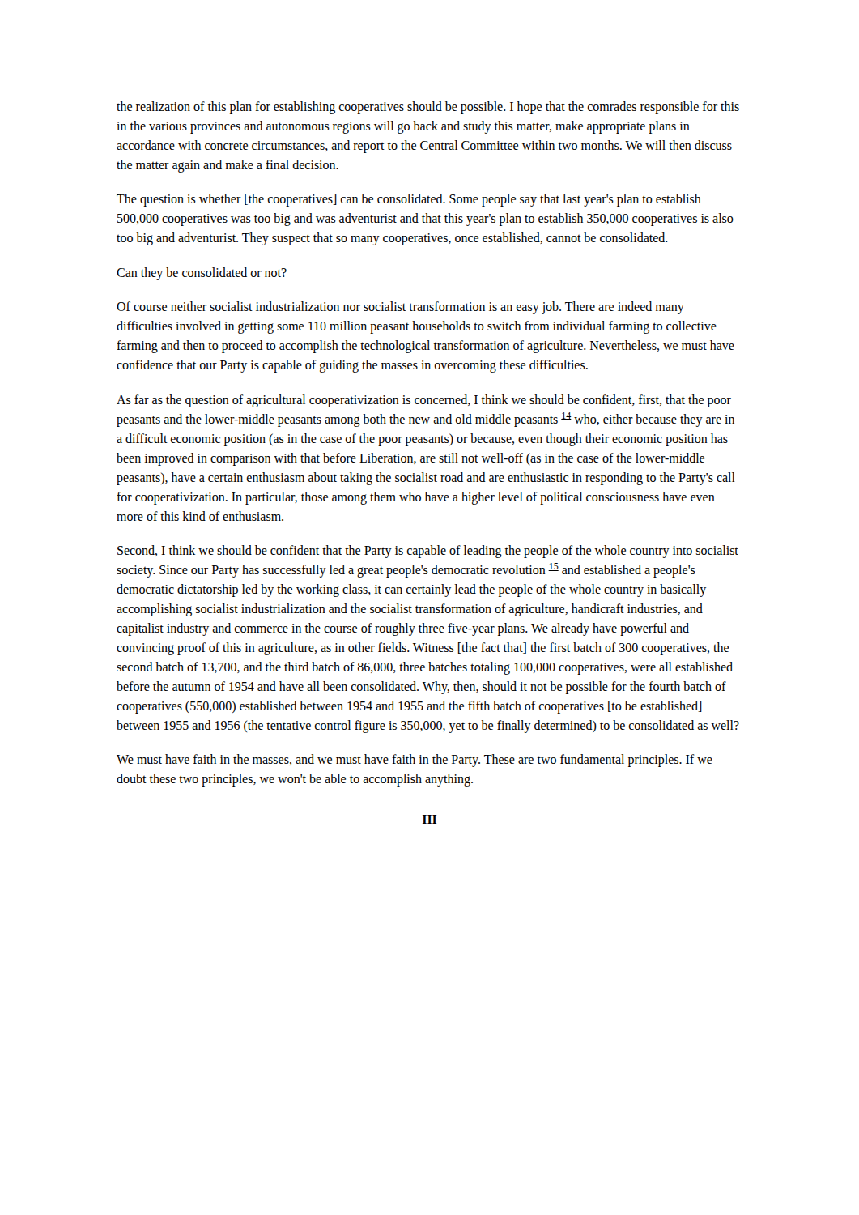the realization of this plan for establishing cooperatives should be possible. I hope that the comrades responsible for this in the various provinces and autonomous regions will go back and study this matter, make appropriate plans in accordance with concrete circumstances, and report to the Central Committee within two months. We will then discuss the matter again and make a final decision.
The question is whether [the cooperatives] can be consolidated. Some people say that last year's plan to establish 500,000 cooperatives was too big and was adventurist and that this year's plan to establish 350,000 cooperatives is also too big and adventurist. They suspect that so many cooperatives, once established, cannot be consolidated.
Can they be consolidated or not?
Of course neither socialist industrialization nor socialist transformation is an easy job. There are indeed many difficulties involved in getting some 110 million peasant households to switch from individual farming to collective farming and then to proceed to accomplish the technological transformation of agriculture. Nevertheless, we must have confidence that our Party is capable of guiding the masses in overcoming these difficulties.
As far as the question of agricultural cooperativization is concerned, I think we should be confident, first, that the poor peasants and the lower-middle peasants among both the new and old middle peasants 14 who, either because they are in a difficult economic position (as in the case of the poor peasants) or because, even though their economic position has been improved in comparison with that before Liberation, are still not well-off (as in the case of the lower-middle peasants), have a certain enthusiasm about taking the socialist road and are enthusiastic in responding to the Party's call for cooperativization. In particular, those among them who have a higher level of political consciousness have even more of this kind of enthusiasm.
Second, I think we should be confident that the Party is capable of leading the people of the whole country into socialist society. Since our Party has successfully led a great people's democratic revolution 15 and established a people's democratic dictatorship led by the working class, it can certainly lead the people of the whole country in basically accomplishing socialist industrialization and the socialist transformation of agriculture, handicraft industries, and capitalist industry and commerce in the course of roughly three five-year plans. We already have powerful and convincing proof of this in agriculture, as in other fields. Witness [the fact that] the first batch of 300 cooperatives, the second batch of 13,700, and the third batch of 86,000, three batches totaling 100,000 cooperatives, were all established before the autumn of 1954 and have all been consolidated. Why, then, should it not be possible for the fourth batch of cooperatives (550,000) established between 1954 and 1955 and the fifth batch of cooperatives [to be established] between 1955 and 1956 (the tentative control figure is 350,000, yet to be finally determined) to be consolidated as well?
We must have faith in the masses, and we must have faith in the Party. These are two fundamental principles. If we doubt these two principles, we won't be able to accomplish anything.
III